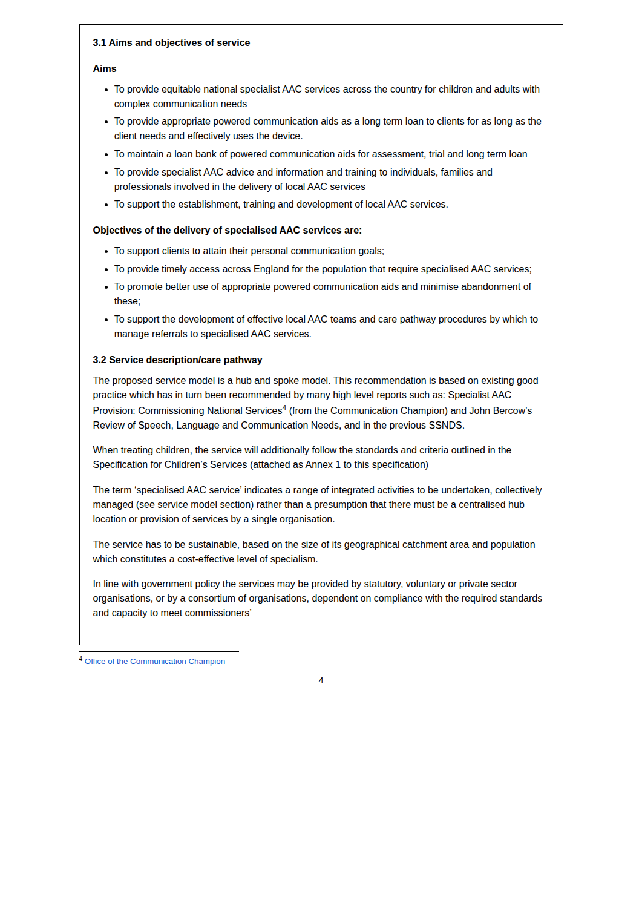3.1 Aims and objectives of service
Aims
To provide equitable national specialist AAC services across the country for children and adults with complex communication needs
To provide appropriate powered communication aids as a long term loan to clients for as long as the client needs and effectively uses the device.
To maintain a loan bank of powered communication aids for assessment, trial and long term loan
To provide specialist AAC advice and information and training to individuals, families and professionals involved in the delivery of local AAC services
To support the establishment, training and development of local AAC services.
Objectives of the delivery of specialised AAC services are:
To support clients to attain their personal communication goals;
To provide timely access across England for the population that require specialised AAC services;
To promote better use of appropriate powered communication aids and minimise abandonment of these;
To support the development of effective local AAC teams and care pathway procedures by which to manage referrals to specialised AAC services.
3.2 Service description/care pathway
The proposed service model is a hub and spoke model. This recommendation is based on existing good practice which has in turn been recommended by many high level reports such as: Specialist AAC Provision: Commissioning National Services4 (from the Communication Champion) and John Bercow’s Review of Speech, Language and Communication Needs, and in the previous SSNDS.
When treating children, the service will additionally follow the standards and criteria outlined in the Specification for Children’s Services (attached as Annex 1 to this specification)
The term ‘specialised AAC service’ indicates a range of integrated activities to be undertaken, collectively managed (see service model section) rather than a presumption that there must be a centralised hub location or provision of services by a single organisation.
The service has to be sustainable, based on the size of its geographical catchment area and population which constitutes a cost-effective level of specialism.
In line with government policy the services may be provided by statutory, voluntary or private sector organisations, or by a consortium of organisations, dependent on compliance with the required standards and capacity to meet commissioners’
4 Office of the Communication Champion
4